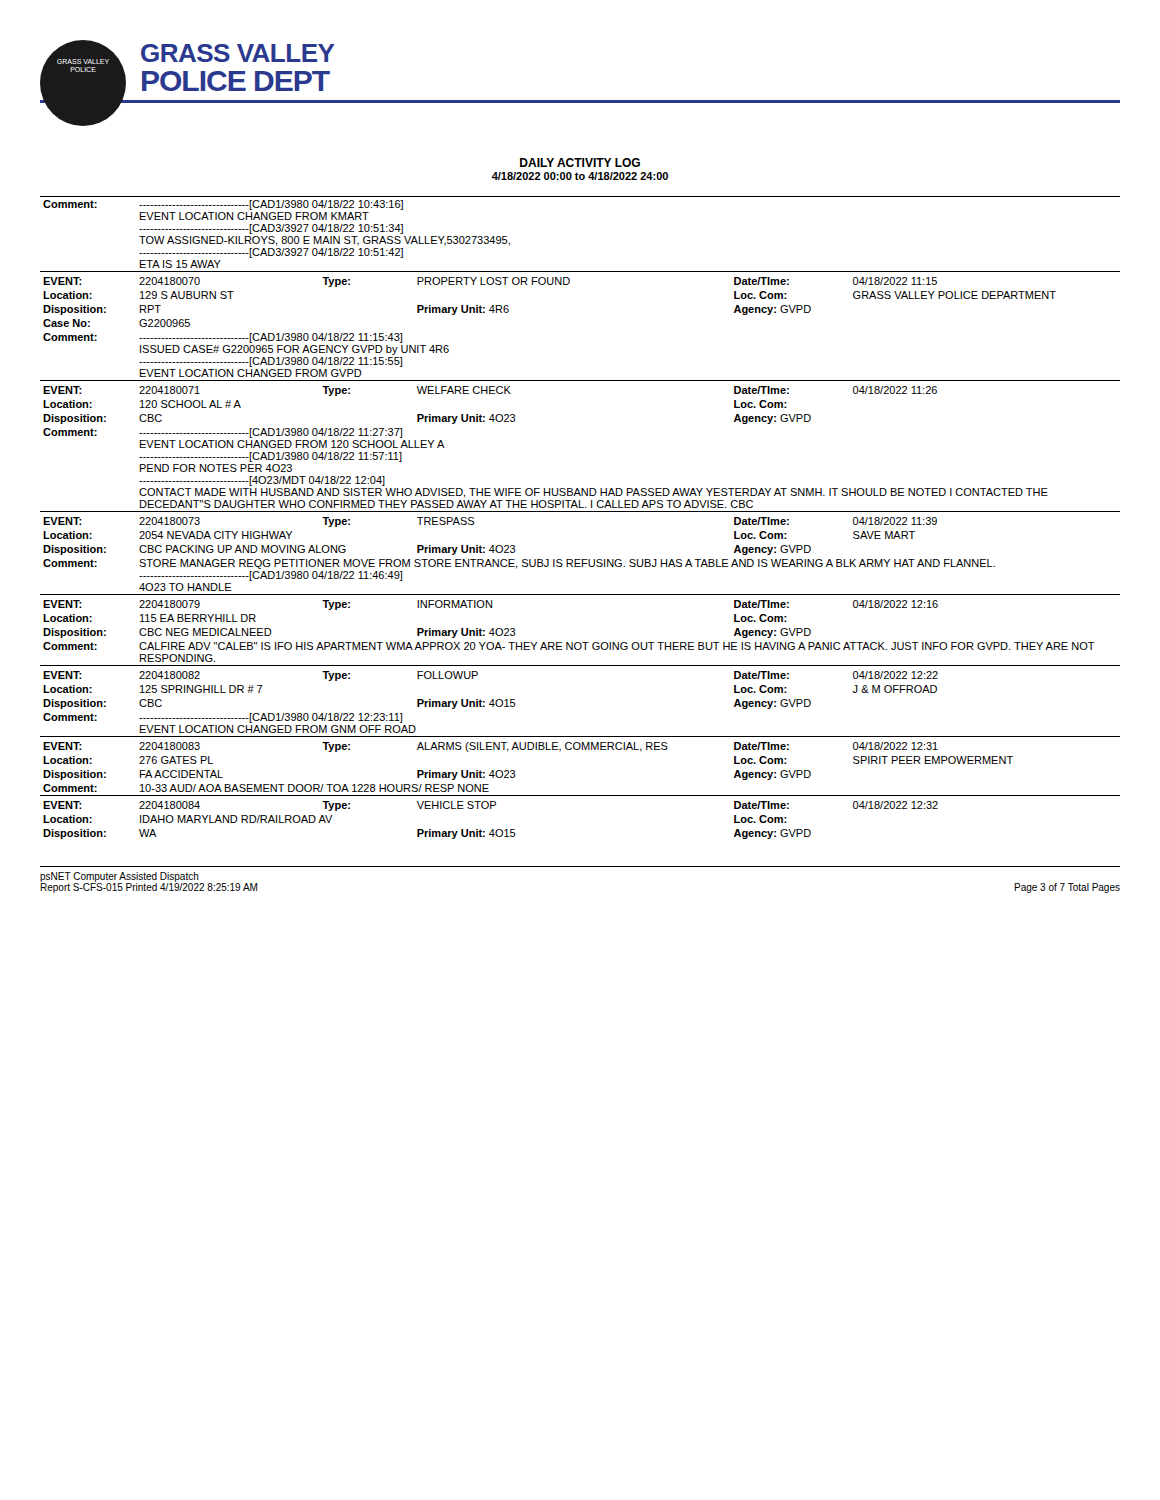GRASS VALLEY
POLICE
GRASS VALLEY
POLICE DEPT
DAILY ACTIVITY LOG
4/18/2022 00:00 to 4/18/2022 24:00
| Comment: | ------------------------------[CAD1/3980 04/18/22 10:43:16] EVENT LOCATION CHANGED FROM KMART ------------------------------[CAD3/3927 04/18/22 10:51:34] TOW ASSIGNED-KILROYS, 800 E MAIN ST, GRASS VALLEY,5302733495, ------------------------------[CAD3/3927 04/18/22 10:51:42] ETA IS 15 AWAY |
| EVENT: | 2204180070 | Type: | PROPERTY LOST OR FOUND | Date/TIme: | 04/18/2022 11:15 |
| Location: | 129 S AUBURN ST | Loc. Com: | GRASS VALLEY POLICE DEPARTMENT |
| Disposition: | RPT | Primary Unit: 4R6 | Agency: GVPD | |
| Case No: | G2200965 |
| Comment: | ------------------------------[CAD1/3980 04/18/22 11:15:43] ISSUED CASE# G2200965 FOR AGENCY GVPD by UNIT 4R6 ------------------------------[CAD1/3980 04/18/22 11:15:55] EVENT LOCATION CHANGED FROM GVPD |
| EVENT: | 2204180071 | Type: | WELFARE CHECK | Date/TIme: | 04/18/2022 11:26 |
| Location: | 120 SCHOOL AL # A | Loc. Com: | |
| Disposition: | CBC | Primary Unit: 4O23 | Agency: GVPD | |
| Comment: | ------------------------------[CAD1/3980 04/18/22 11:27:37] EVENT LOCATION CHANGED FROM 120 SCHOOL ALLEY A ------------------------------[CAD1/3980 04/18/22 11:57:11] PEND FOR NOTES PER 4O23 ------------------------------[4O23/MDT 04/18/22 12:04] CONTACT MADE WITH HUSBAND AND SISTER WHO ADVISED, THE WIFE OF HUSBAND HAD PASSED AWAY YESTERDAY AT SNMH. IT SHOULD BE NOTED I CONTACTED THE DECEDANT"S DAUGHTER WHO CONFIRMED THEY PASSED AWAY AT THE HOSPITAL. I CALLED APS TO ADVISE. CBC |
| EVENT: | 2204180073 | Type: | TRESPASS | Date/TIme: | 04/18/2022 11:39 |
| Location: | 2054 NEVADA CITY HIGHWAY | Loc. Com: | SAVE MART |
| Disposition: | CBC PACKING UP AND MOVING ALONG | Primary Unit: 4O23 | Agency: GVPD | |
| Comment: | STORE MANAGER REQG PETITIONER MOVE FROM STORE ENTRANCE, SUBJ IS REFUSING. SUBJ HAS A TABLE AND IS WEARING A BLK ARMY HAT AND FLANNEL. ------------------------------[CAD1/3980 04/18/22 11:46:49] 4O23 TO HANDLE |
| EVENT: | 2204180079 | Type: | INFORMATION | Date/TIme: | 04/18/2022 12:16 |
| Location: | 115 EA BERRYHILL DR | Loc. Com: | |
| Disposition: | CBC NEG MEDICALNEED | Primary Unit: 4O23 | Agency: GVPD | |
| Comment: | CALFIRE ADV "CALEB" IS IFO HIS APARTMENT WMA APPROX 20 YOA- THEY ARE NOT GOING OUT THERE BUT HE IS HAVING A PANIC ATTACK. JUST INFO FOR GVPD. THEY ARE NOT RESPONDING. |
| EVENT: | 2204180082 | Type: | FOLLOWUP | Date/TIme: | 04/18/2022 12:22 |
| Location: | 125 SPRINGHILL DR # 7 | Loc. Com: | J & M OFFROAD |
| Disposition: | CBC | Primary Unit: 4O15 | Agency: GVPD | |
| Comment: | ------------------------------[CAD1/3980 04/18/22 12:23:11] EVENT LOCATION CHANGED FROM GNM OFF ROAD |
| EVENT: | 2204180083 | Type: | ALARMS (SILENT, AUDIBLE, COMMERCIAL, RES | Date/TIme: | 04/18/2022 12:31 |
| Location: | 276 GATES PL | Loc. Com: | SPIRIT PEER EMPOWERMENT |
| Disposition: | FA ACCIDENTAL | Primary Unit: 4O23 | Agency: GVPD | |
| Comment: | 10-33 AUD/ AOA BASEMENT DOOR/ TOA 1228 HOURS/ RESP NONE |
| EVENT: | 2204180084 | Type: | VEHICLE STOP | Date/TIme: | 04/18/2022 12:32 |
| Location: | IDAHO MARYLAND RD/RAILROAD AV | Loc. Com: | |
| Disposition: | WA | Primary Unit: 4O15 | Agency: GVPD | |
psNET Computer Assisted Dispatch
Report S-CFS-015 Printed 4/19/2022 8:25:19 AM Page 3 of 7 Total Pages